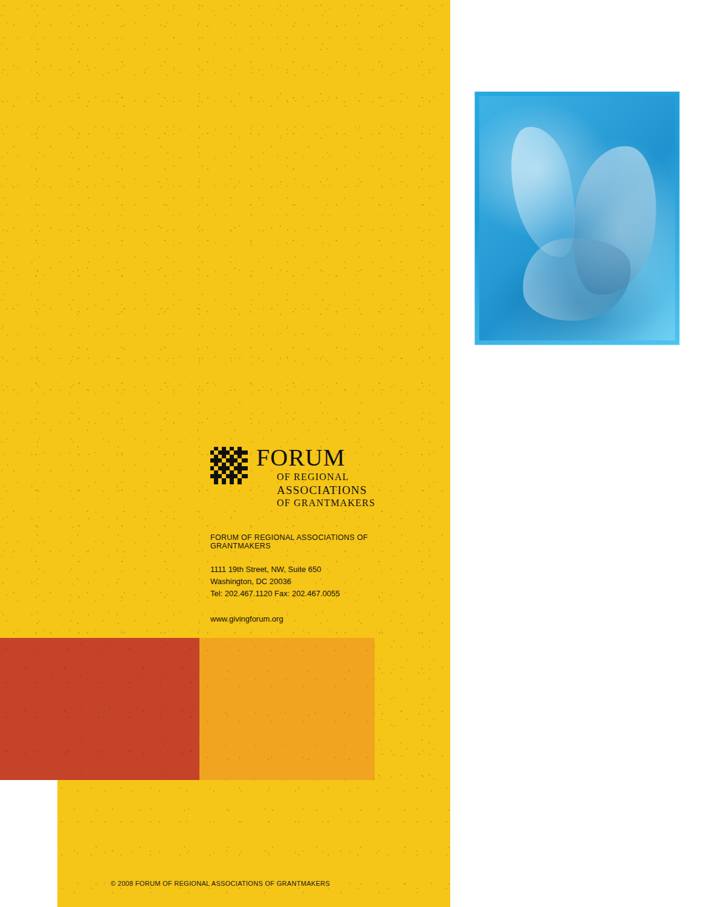FORUM
OF REGIONAL
ASSOCIATIONS
OF GRANTMAKERS
FORUM OF REGIONAL ASSOCIATIONS OF GRANTMAKERS
1111 19th Street, NW, Suite 650
Washington, DC 20036
Tel: 202.467.1120 Fax: 202.467.0055 www.givingforum.org
© 2008 FORUM OF REGIONAL ASSOCIATIONS OF GRANTMAKERS